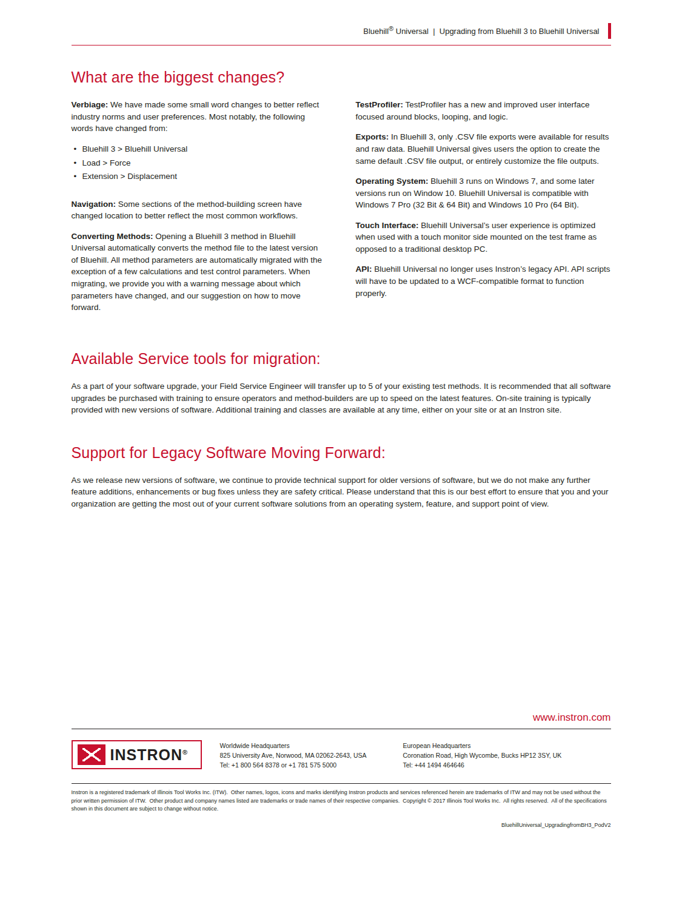Bluehill® Universal | Upgrading from Bluehill 3 to Bluehill Universal
What are the biggest changes?
Verbiage: We have made some small word changes to better reflect industry norms and user preferences. Most notably, the following words have changed from:
Bluehill 3 > Bluehill Universal
Load > Force
Extension > Displacement
Navigation: Some sections of the method-building screen have changed location to better reflect the most common workflows.
Converting Methods: Opening a Bluehill 3 method in Bluehill Universal automatically converts the method file to the latest version of Bluehill. All method parameters are automatically migrated with the exception of a few calculations and test control parameters. When migrating, we provide you with a warning message about which parameters have changed, and our suggestion on how to move forward.
TestProfiler: TestProfiler has a new and improved user interface focused around blocks, looping, and logic.
Exports: In Bluehill 3, only .CSV file exports were available for results and raw data. Bluehill Universal gives users the option to create the same default .CSV file output, or entirely customize the file outputs.
Operating System: Bluehill 3 runs on Windows 7, and some later versions run on Window 10. Bluehill Universal is compatible with Windows 7 Pro (32 Bit & 64 Bit) and Windows 10 Pro (64 Bit).
Touch Interface: Bluehill Universal’s user experience is optimized when used with a touch monitor side mounted on the test frame as opposed to a traditional desktop PC.
API: Bluehill Universal no longer uses Instron’s legacy API. API scripts will have to be updated to a WCF-compatible format to function properly.
Available Service tools for migration:
As a part of your software upgrade, your Field Service Engineer will transfer up to 5 of your existing test methods. It is recommended that all software upgrades be purchased with training to ensure operators and method-builders are up to speed on the latest features. On-site training is typically provided with new versions of software. Additional training and classes are available at any time, either on your site or at an Instron site.
Support for Legacy Software Moving Forward:
As we release new versions of software, we continue to provide technical support for older versions of software, but we do not make any further feature additions, enhancements or bug fixes unless they are safety critical. Please understand that this is our best effort to ensure that you and your organization are getting the most out of your current software solutions from an operating system, feature, and support point of view.
www.instron.com
INSTRON®
Worldwide Headquarters
825 University Ave, Norwood, MA 02062-2643, USA
Tel: +1 800 564 8378 or +1 781 575 5000
European Headquarters
Coronation Road, High Wycombe, Bucks HP12 3SY, UK
Tel: +44 1494 464646
Instron is a registered trademark of Illinois Tool Works Inc. (ITW). Other names, logos, icons and marks identifying Instron products and services referenced herein are trademarks of ITW and may not be used without the prior written permission of ITW. Other product and company names listed are trademarks or trade names of their respective companies. Copyright © 2017 Illinois Tool Works Inc. All rights reserved. All of the specifications shown in this document are subject to change without notice.
BluehillUniversal_UpgradingfromBH3_PodV2